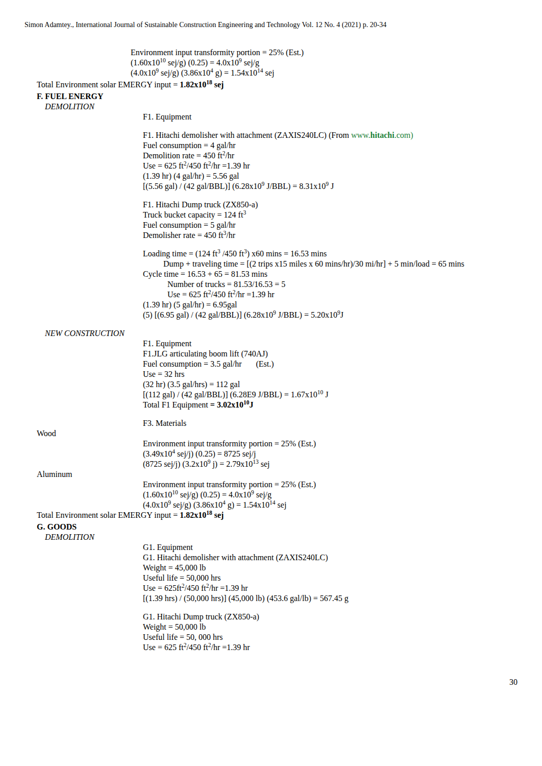Simon Adamtey., International Journal of Sustainable Construction Engineering and Technology Vol. 12 No. 4 (2021) p. 20-34
Environment input transformity portion = 25% (Est.)
(1.60x1010 sej/g) (0.25) = 4.0x109 sej/g
(4.0x109 sej/g) (3.86x104 g) = 1.54x1014 sej
Total Environment solar EMERGY input = 1.82x1018 sej
F. FUEL ENERGY
DEMOLITION
F1. Equipment
F1. Hitachi demolisher with attachment (ZAXIS240LC) (From www.hitachi.com)
Fuel consumption = 4 gal/hr
Demolition rate = 450 ft2/hr
Use = 625 ft2/450 ft2/hr =1.39 hr
(1.39 hr) (4 gal/hr) = 5.56 gal
[(5.56 gal) / (42 gal/BBL)] (6.28x109 J/BBL) = 8.31x109 J
F1. Hitachi Dump truck (ZX850-a)
Truck bucket capacity = 124 ft3
Fuel consumption = 5 gal/hr
Demolisher rate = 450 ft3/hr
Loading time = (124 ft3 /450 ft3) x60 mins = 16.53 mins
Dump + traveling time = [(2 trips x15 miles x 60 mins/hr)/30 mi/hr] + 5 min/load = 65 mins
Cycle time = 16.53 + 65 = 81.53 mins
Number of trucks = 81.53/16.53 = 5
Use = 625 ft2/450 ft2/hr =1.39 hr
(1.39 hr) (5 gal/hr) = 6.95gal
(5) [(6.95 gal) / (42 gal/BBL)] (6.28x109 J/BBL) = 5.20x109J
NEW CONSTRUCTION
F1. Equipment
F1.JLG articulating boom lift (740AJ)
Fuel consumption = 3.5 gal/hr (Est.)
Use = 32 hrs
(32 hr) (3.5 gal/hrs) = 112 gal
[(112 gal) / (42 gal/BBL)] (6.28E9 J/BBL) = 1.67x1010 J
Total F1 Equipment = 3.02x1010J
F3. Materials
Wood
Environment input transformity portion = 25% (Est.)
(3.49x104 sej/j) (0.25) = 8725 sej/j
(8725 sej/j) (3.2x109 j) = 2.79x1013 sej
Aluminum
Environment input transformity portion = 25% (Est.)
(1.60x1010 sej/g) (0.25) = 4.0x109 sej/g
(4.0x109 sej/g) (3.86x104 g) = 1.54x1014 sej
Total Environment solar EMERGY input = 1.82x1018 sej
G. GOODS
DEMOLITION
G1. Equipment
G1. Hitachi demolisher with attachment (ZAXIS240LC)
Weight = 45,000 lb
Useful life = 50,000 hrs
Use = 625ft2/450 ft2/hr =1.39 hr
[(1.39 hrs) / (50,000 hrs)] (45,000 lb) (453.6 gal/lb) = 567.45 g
G1. Hitachi Dump truck (ZX850-a)
Weight = 50,000 lb
Useful life = 50, 000 hrs
Use = 625 ft2/450 ft2/hr =1.39 hr
30